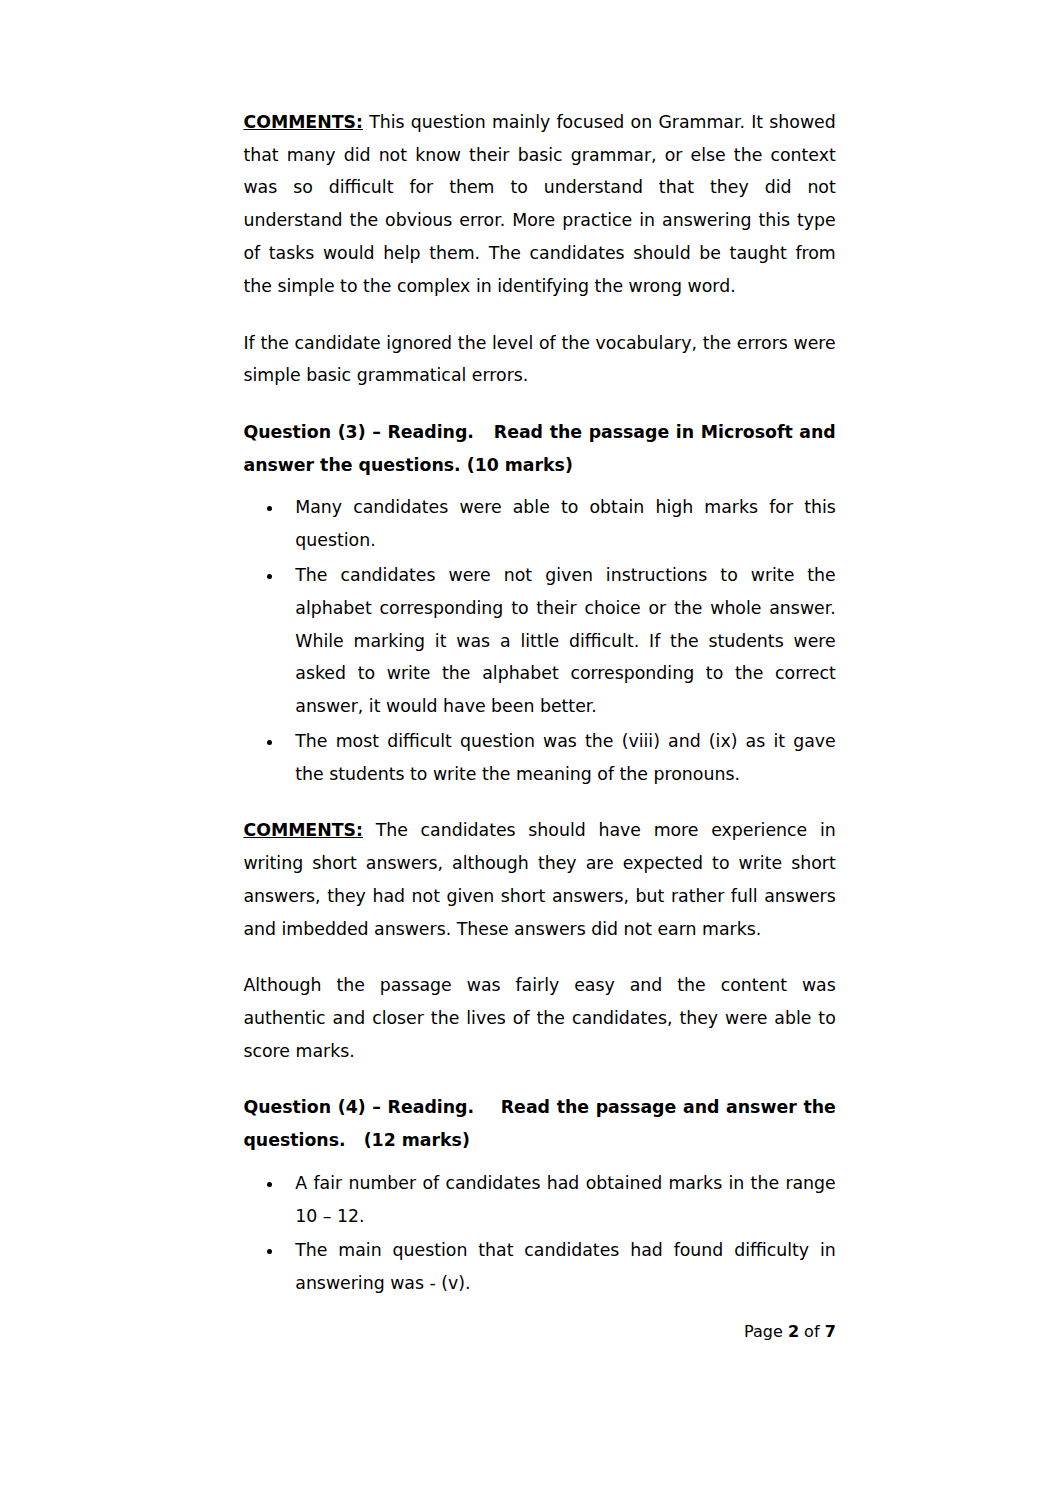COMMENTS: This question mainly focused on Grammar. It showed that many did not know their basic grammar, or else the context was so difficult for them to understand that they did not understand the obvious error. More practice in answering this type of tasks would help them. The candidates should be taught from the simple to the complex in identifying the wrong word.
If the candidate ignored the level of the vocabulary, the errors were simple basic grammatical errors.
Question (3) – Reading. Read the passage in Microsoft and answer the questions. (10 marks)
Many candidates were able to obtain high marks for this question.
The candidates were not given instructions to write the alphabet corresponding to their choice or the whole answer. While marking it was a little difficult. If the students were asked to write the alphabet corresponding to the correct answer, it would have been better.
The most difficult question was the (viii) and (ix) as it gave the students to write the meaning of the pronouns.
COMMENTS: The candidates should have more experience in writing short answers, although they are expected to write short answers, they had not given short answers, but rather full answers and imbedded answers. These answers did not earn marks.
Although the passage was fairly easy and the content was authentic and closer the lives of the candidates, they were able to score marks.
Question (4) – Reading. Read the passage and answer the questions. (12 marks)
A fair number of candidates had obtained marks in the range 10 – 12.
The main question that candidates had found difficulty in answering was - (v).
Page 2 of 7